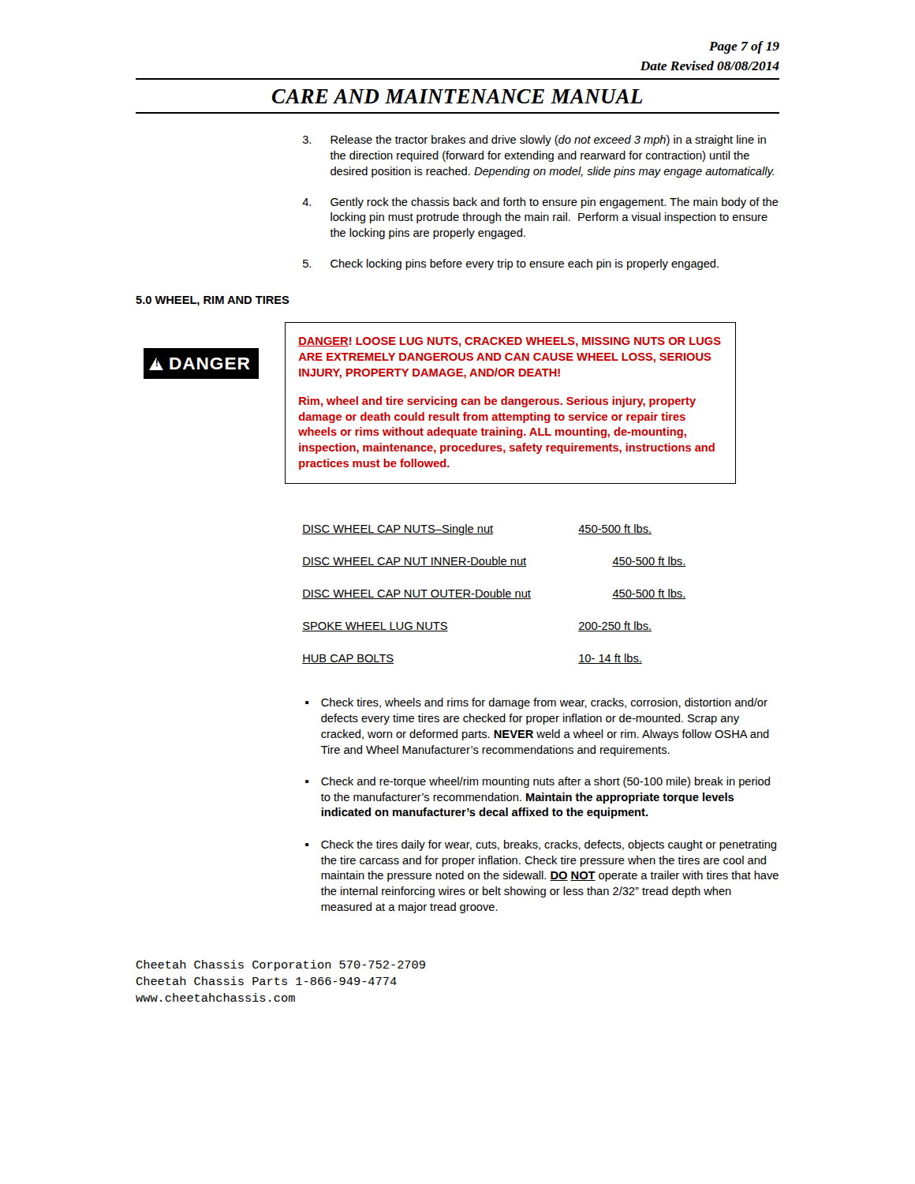Page 7 of 19
Date Revised 08/08/2014
CARE AND MAINTENANCE MANUAL
3. Release the tractor brakes and drive slowly (do not exceed 3 mph) in a straight line in the direction required (forward for extending and rearward for contraction) until the desired position is reached. Depending on model, slide pins may engage automatically.
4. Gently rock the chassis back and forth to ensure pin engagement. The main body of the locking pin must protrude through the main rail. Perform a visual inspection to ensure the locking pins are properly engaged.
5. Check locking pins before every trip to ensure each pin is properly engaged.
5.0 WHEEL, RIM AND TIRES
DANGER
DANGER! LOOSE LUG NUTS, CRACKED WHEELS, MISSING NUTS OR LUGS ARE EXTREMELY DANGEROUS AND CAN CAUSE WHEEL LOSS, SERIOUS INJURY, PROPERTY DAMAGE, AND/OR DEATH!
Rim, wheel and tire servicing can be dangerous. Serious injury, property damage or death could result from attempting to service or repair tires wheels or rims without adequate training. ALL mounting, de-mounting, inspection, maintenance, procedures, safety requirements, instructions and practices must be followed.
DISC WHEEL CAP NUTS–Single nut 450-500 ft lbs.
DISC WHEEL CAP NUT INNER-Double nut 450-500 ft lbs.
DISC WHEEL CAP NUT OUTER-Double nut 450-500 ft lbs.
SPOKE WHEEL LUG NUTS 200-250 ft lbs.
HUB CAP BOLTS 10- 14 ft lbs.
Check tires, wheels and rims for damage from wear, cracks, corrosion, distortion and/or defects every time tires are checked for proper inflation or de-mounted. Scrap any cracked, worn or deformed parts. NEVER weld a wheel or rim. Always follow OSHA and Tire and Wheel Manufacturer’s recommendations and requirements.
Check and re-torque wheel/rim mounting nuts after a short (50-100 mile) break in period to the manufacturer’s recommendation. Maintain the appropriate torque levels indicated on manufacturer’s decal affixed to the equipment.
Check the tires daily for wear, cuts, breaks, cracks, defects, objects caught or penetrating the tire carcass and for proper inflation. Check tire pressure when the tires are cool and maintain the pressure noted on the sidewall. DO NOT operate a trailer with tires that have the internal reinforcing wires or belt showing or less than 2/32” tread depth when measured at a major tread groove.
Cheetah Chassis Corporation 570-752-2709
Cheetah Chassis Parts 1-866-949-4774
www.cheetahchassis.com